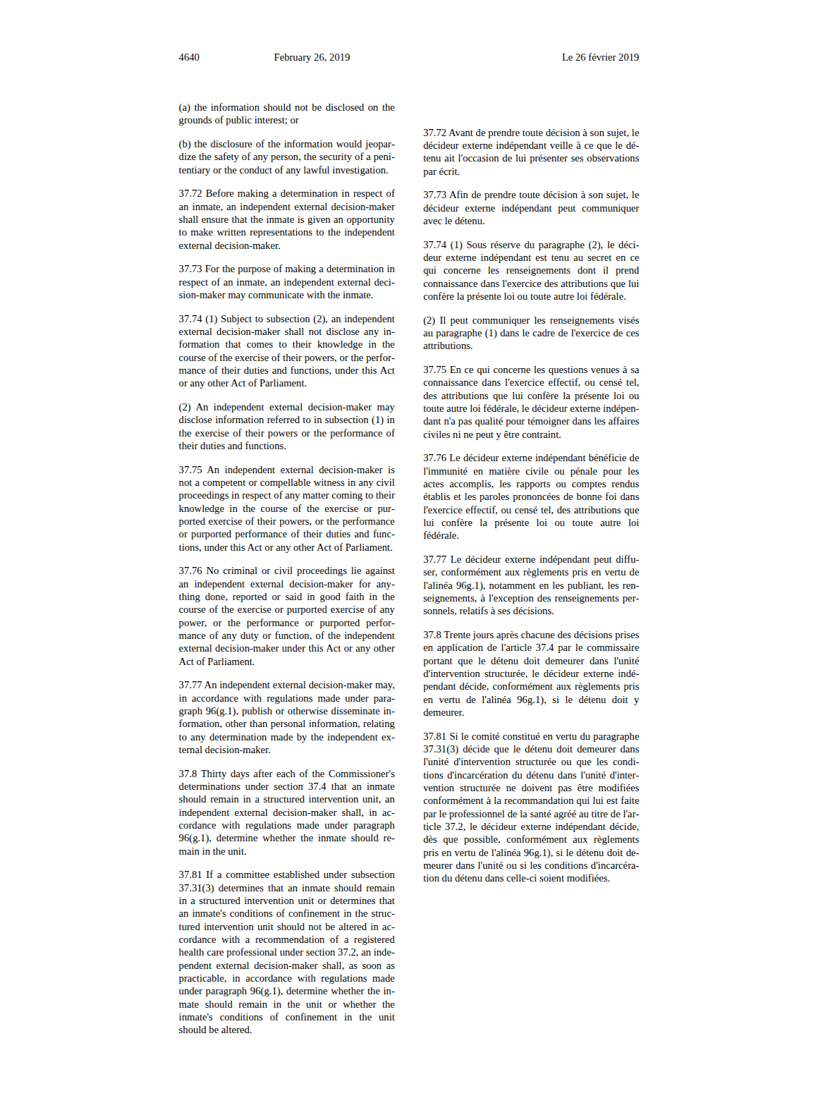4640 February 26, 2019
Le 26 février 2019
(a) the information should not be disclosed on the grounds of public interest; or
(b) the disclosure of the information would jeopardize the safety of any person, the security of a penitentiary or the conduct of any lawful investigation.
37.72 Before making a determination in respect of an inmate, an independent external decision-maker shall ensure that the inmate is given an opportunity to make written representations to the independent external decision-maker.
37.73 For the purpose of making a determination in respect of an inmate, an independent external decision-maker may communicate with the inmate.
37.74 (1) Subject to subsection (2), an independent external decision-maker shall not disclose any information that comes to their knowledge in the course of the exercise of their powers, or the performance of their duties and functions, under this Act or any other Act of Parliament.
(2) An independent external decision-maker may disclose information referred to in subsection (1) in the exercise of their powers or the performance of their duties and functions.
37.75 An independent external decision-maker is not a competent or compellable witness in any civil proceedings in respect of any matter coming to their knowledge in the course of the exercise or purported exercise of their powers, or the performance or purported performance of their duties and functions, under this Act or any other Act of Parliament.
37.76 No criminal or civil proceedings lie against an independent external decision-maker for anything done, reported or said in good faith in the course of the exercise or purported exercise of any power, or the performance or purported performance of any duty or function, of the independent external decision-maker under this Act or any other Act of Parliament.
37.77 An independent external decision-maker may, in accordance with regulations made under paragraph 96(g.1), publish or otherwise disseminate information, other than personal information, relating to any determination made by the independent external decision-maker.
37.8 Thirty days after each of the Commissioner's determinations under section 37.4 that an inmate should remain in a structured intervention unit, an independent external decision-maker shall, in accordance with regulations made under paragraph 96(g.1), determine whether the inmate should remain in the unit.
37.81 If a committee established under subsection 37.31(3) determines that an inmate should remain in a structured intervention unit or determines that an inmate's conditions of confinement in the structured intervention unit should not be altered in accordance with a recommendation of a registered health care professional under section 37.2, an independent external decision-maker shall, as soon as practicable, in accordance with regulations made under paragraph 96(g.1), determine whether the inmate should remain in the unit or whether the inmate's conditions of confinement in the unit should be altered.
37.72 Avant de prendre toute décision à son sujet, le décideur externe indépendant veille à ce que le détenu ait l'occasion de lui présenter ses observations par écrit.
37.73 Afin de prendre toute décision à son sujet, le décideur externe indépendant peut communiquer avec le détenu.
37.74 (1) Sous réserve du paragraphe (2), le décideur externe indépendant est tenu au secret en ce qui concerne les renseignements dont il prend connaissance dans l'exercice des attributions que lui confère la présente loi ou toute autre loi fédérale.
(2) Il peut communiquer les renseignements visés au paragraphe (1) dans le cadre de l'exercice de ces attributions.
37.75 En ce qui concerne les questions venues à sa connaissance dans l'exercice effectif, ou censé tel, des attributions que lui confère la présente loi ou toute autre loi fédérale, le décideur externe indépendant n'a pas qualité pour témoigner dans les affaires civiles ni ne peut y être contraint.
37.76 Le décideur externe indépendant bénéficie de l'immunité en matière civile ou pénale pour les actes accomplis, les rapports ou comptes rendus établis et les paroles prononcées de bonne foi dans l'exercice effectif, ou censé tel, des attributions que lui confère la présente loi ou toute autre loi fédérale.
37.77 Le décideur externe indépendant peut diffuser, conformément aux règlements pris en vertu de l'alinéa 96g.1), notamment en les publiant, les renseignements, à l'exception des renseignements personnels, relatifs à ses décisions.
37.8 Trente jours après chacune des décisions prises en application de l'article 37.4 par le commissaire portant que le détenu doit demeurer dans l'unité d'intervention structurée, le décideur externe indépendant décide, conformément aux règlements pris en vertu de l'alinéa 96g.1), si le détenu doit y demeurer.
37.81 Si le comité constitué en vertu du paragraphe 37.31(3) décide que le détenu doit demeurer dans l'unité d'intervention structurée ou que les conditions d'incarcération du détenu dans l'unité d'intervention structurée ne doivent pas être modifiées conformément à la recommandation qui lui est faite par le professionnel de la santé agréé au titre de l'article 37.2, le décideur externe indépendant décide, dès que possible, conformément aux règlements pris en vertu de l'alinéa 96g.1), si le détenu doit demeurer dans l'unité ou si les conditions d'incarcération du détenu dans celle-ci soient modifiées.